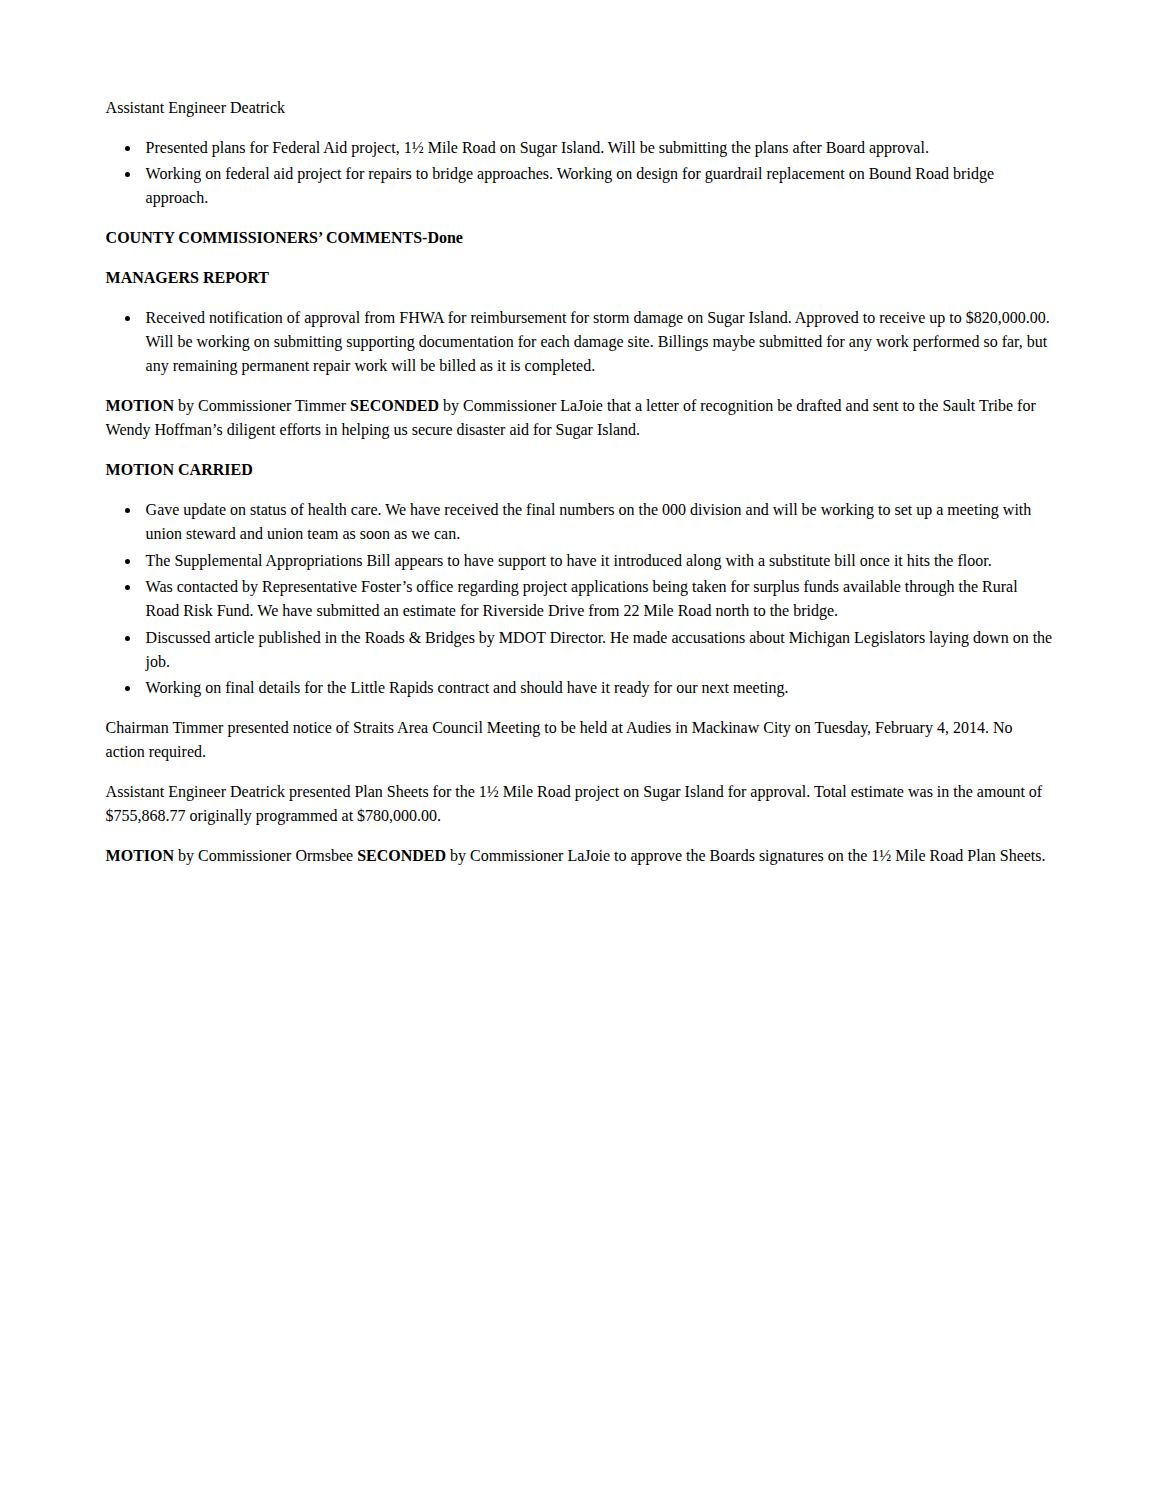Assistant Engineer Deatrick
Presented plans for Federal Aid project, 1½ Mile Road on Sugar Island. Will be submitting the plans after Board approval.
Working on federal aid project for repairs to bridge approaches. Working on design for guardrail replacement on Bound Road bridge approach.
COUNTY COMMISSIONERS’ COMMENTS-Done
MANAGERS REPORT
Received notification of approval from FHWA for reimbursement for storm damage on Sugar Island. Approved to receive up to $820,000.00. Will be working on submitting supporting documentation for each damage site. Billings maybe submitted for any work performed so far, but any remaining permanent repair work will be billed as it is completed.
MOTION by Commissioner Timmer SECONDED by Commissioner LaJoie that a letter of recognition be drafted and sent to the Sault Tribe for Wendy Hoffman’s diligent efforts in helping us secure disaster aid for Sugar Island.
MOTION CARRIED
Gave update on status of health care. We have received the final numbers on the 000 division and will be working to set up a meeting with union steward and union team as soon as we can.
The Supplemental Appropriations Bill appears to have support to have it introduced along with a substitute bill once it hits the floor.
Was contacted by Representative Foster’s office regarding project applications being taken for surplus funds available through the Rural Road Risk Fund. We have submitted an estimate for Riverside Drive from 22 Mile Road north to the bridge.
Discussed article published in the Roads & Bridges by MDOT Director. He made accusations about Michigan Legislators laying down on the job.
Working on final details for the Little Rapids contract and should have it ready for our next meeting.
Chairman Timmer presented notice of Straits Area Council Meeting to be held at Audies in Mackinaw City on Tuesday, February 4, 2014. No action required.
Assistant Engineer Deatrick presented Plan Sheets for the 1½ Mile Road project on Sugar Island for approval. Total estimate was in the amount of $755,868.77 originally programmed at $780,000.00.
MOTION by Commissioner Ormsbee SECONDED by Commissioner LaJoie to approve the Boards signatures on the 1½ Mile Road Plan Sheets.